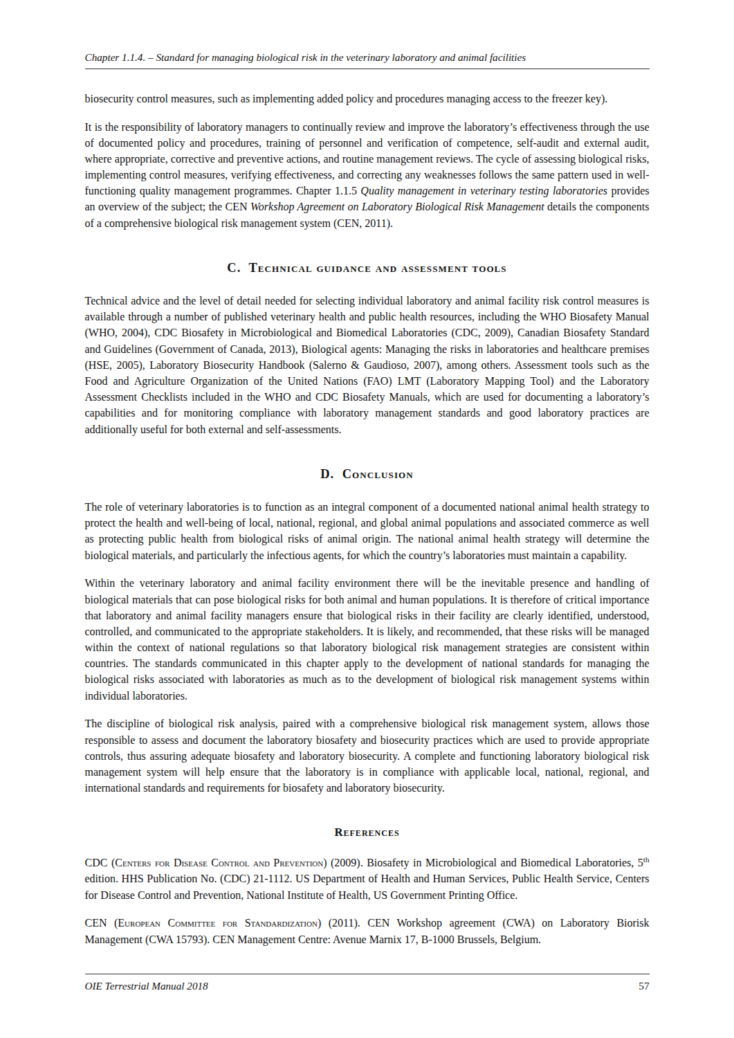Chapter 1.1.4. – Standard for managing biological risk in the veterinary laboratory and animal facilities
biosecurity control measures, such as implementing added policy and procedures managing access to the freezer key).
It is the responsibility of laboratory managers to continually review and improve the laboratory’s effectiveness through the use of documented policy and procedures, training of personnel and verification of competence, self-audit and external audit, where appropriate, corrective and preventive actions, and routine management reviews. The cycle of assessing biological risks, implementing control measures, verifying effectiveness, and correcting any weaknesses follows the same pattern used in well-functioning quality management programmes. Chapter 1.1.5 Quality management in veterinary testing laboratories provides an overview of the subject; the CEN Workshop Agreement on Laboratory Biological Risk Management details the components of a comprehensive biological risk management system (CEN, 2011).
C. Technical guidance and assessment tools
Technical advice and the level of detail needed for selecting individual laboratory and animal facility risk control measures is available through a number of published veterinary health and public health resources, including the WHO Biosafety Manual (WHO, 2004), CDC Biosafety in Microbiological and Biomedical Laboratories (CDC, 2009), Canadian Biosafety Standard and Guidelines (Government of Canada, 2013), Biological agents: Managing the risks in laboratories and healthcare premises (HSE, 2005), Laboratory Biosecurity Handbook (Salerno & Gaudioso, 2007), among others. Assessment tools such as the Food and Agriculture Organization of the United Nations (FAO) LMT (Laboratory Mapping Tool) and the Laboratory Assessment Checklists included in the WHO and CDC Biosafety Manuals, which are used for documenting a laboratory’s capabilities and for monitoring compliance with laboratory management standards and good laboratory practices are additionally useful for both external and self-assessments.
D. Conclusion
The role of veterinary laboratories is to function as an integral component of a documented national animal health strategy to protect the health and well-being of local, national, regional, and global animal populations and associated commerce as well as protecting public health from biological risks of animal origin. The national animal health strategy will determine the biological materials, and particularly the infectious agents, for which the country’s laboratories must maintain a capability.
Within the veterinary laboratory and animal facility environment there will be the inevitable presence and handling of biological materials that can pose biological risks for both animal and human populations. It is therefore of critical importance that laboratory and animal facility managers ensure that biological risks in their facility are clearly identified, understood, controlled, and communicated to the appropriate stakeholders. It is likely, and recommended, that these risks will be managed within the context of national regulations so that laboratory biological risk management strategies are consistent within countries. The standards communicated in this chapter apply to the development of national standards for managing the biological risks associated with laboratories as much as to the development of biological risk management systems within individual laboratories.
The discipline of biological risk analysis, paired with a comprehensive biological risk management system, allows those responsible to assess and document the laboratory biosafety and biosecurity practices which are used to provide appropriate controls, thus assuring adequate biosafety and laboratory biosecurity. A complete and functioning laboratory biological risk management system will help ensure that the laboratory is in compliance with applicable local, national, regional, and international standards and requirements for biosafety and laboratory biosecurity.
References
CDC (Centers for Disease Control and Prevention) (2009). Biosafety in Microbiological and Biomedical Laboratories, 5th edition. HHS Publication No. (CDC) 21-1112. US Department of Health and Human Services, Public Health Service, Centers for Disease Control and Prevention, National Institute of Health, US Government Printing Office.
CEN (European Committee for Standardization) (2011). CEN Workshop agreement (CWA) on Laboratory Biorisk Management (CWA 15793). CEN Management Centre: Avenue Marnix 17, B-1000 Brussels, Belgium.
OIE Terrestrial Manual 2018 57